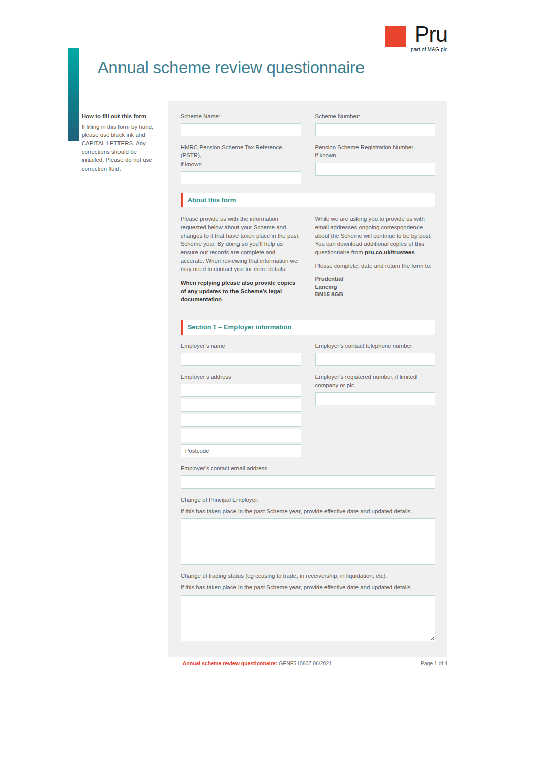Pru
part of M&G plc
Annual scheme review questionnaire
How to fill out this form
If filling in this form by hand, please use black ink and CAPITAL LETTERS. Any corrections should be initialled. Please do not use correction fluid.
Scheme Name:
Scheme Number:
HMRC Pension Scheme Tax Reference (PSTR),
if known
Pension Scheme Registration Number,
if known
About this form
Please provide us with the information requested below about your Scheme and changes to it that have taken place in the past Scheme year. By doing so you’ll help us ensure our records are complete and accurate. When reviewing that information we may need to contact you for more details.
When replying please also provide copies of any updates to the Scheme’s legal documentation.
While we are asking you to provide us with email addresses ongoing correspondence about the Scheme will continue to be by post. You can download additional copies of this questionnaire from pru.co.uk/trustees
Please complete, date and return the form to:
Prudential
Lancing
BN15 8GB
Section 1 – Employer information
Employer’s name
Employer’s contact telephone number
Employer’s address
Postcode
Employer’s registered number, if limited company or plc
Employer’s contact email address
Change of Principal Employer.
If this has taken place in the past Scheme year, provide effective date and updated details.
Change of trading status (eg ceasing to trade, in receivership, in liquidation, etc).
If this has taken place in the past Scheme year, provide effective date and updated details.
Annual scheme review questionnaire: GENF510607 06/2021
Page 1 of 4